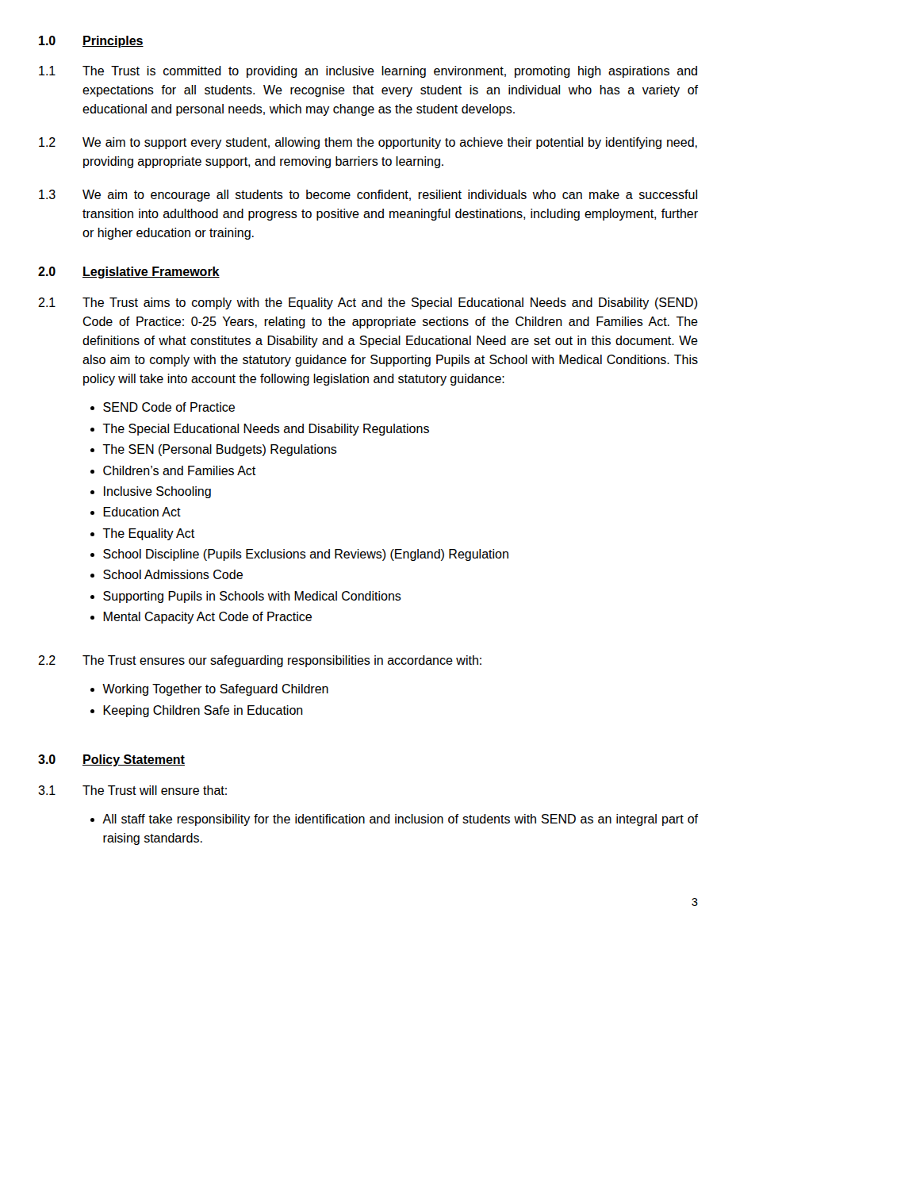1.0
Principles
1.1
The Trust is committed to providing an inclusive learning environment, promoting high aspirations and expectations for all students. We recognise that every student is an individual who has a variety of educational and personal needs, which may change as the student develops.
1.2
We aim to support every student, allowing them the opportunity to achieve their potential by identifying need, providing appropriate support, and removing barriers to learning.
1.3
We aim to encourage all students to become confident, resilient individuals who can make a successful transition into adulthood and progress to positive and meaningful destinations, including employment, further or higher education or training.
2.0
Legislative Framework
2.1
The Trust aims to comply with the Equality Act and the Special Educational Needs and Disability (SEND) Code of Practice: 0-25 Years, relating to the appropriate sections of the Children and Families Act. The definitions of what constitutes a Disability and a Special Educational Need are set out in this document. We also aim to comply with the statutory guidance for Supporting Pupils at School with Medical Conditions. This policy will take into account the following legislation and statutory guidance:
SEND Code of Practice
The Special Educational Needs and Disability Regulations
The SEN (Personal Budgets) Regulations
Children’s and Families Act
Inclusive Schooling
Education Act
The Equality Act
School Discipline (Pupils Exclusions and Reviews) (England) Regulation
School Admissions Code
Supporting Pupils in Schools with Medical Conditions
Mental Capacity Act Code of Practice
2.2
The Trust ensures our safeguarding responsibilities in accordance with:
Working Together to Safeguard Children
Keeping Children Safe in Education
3.0
Policy Statement
3.1
The Trust will ensure that:
All staff take responsibility for the identification and inclusion of students with SEND as an integral part of raising standards.
3